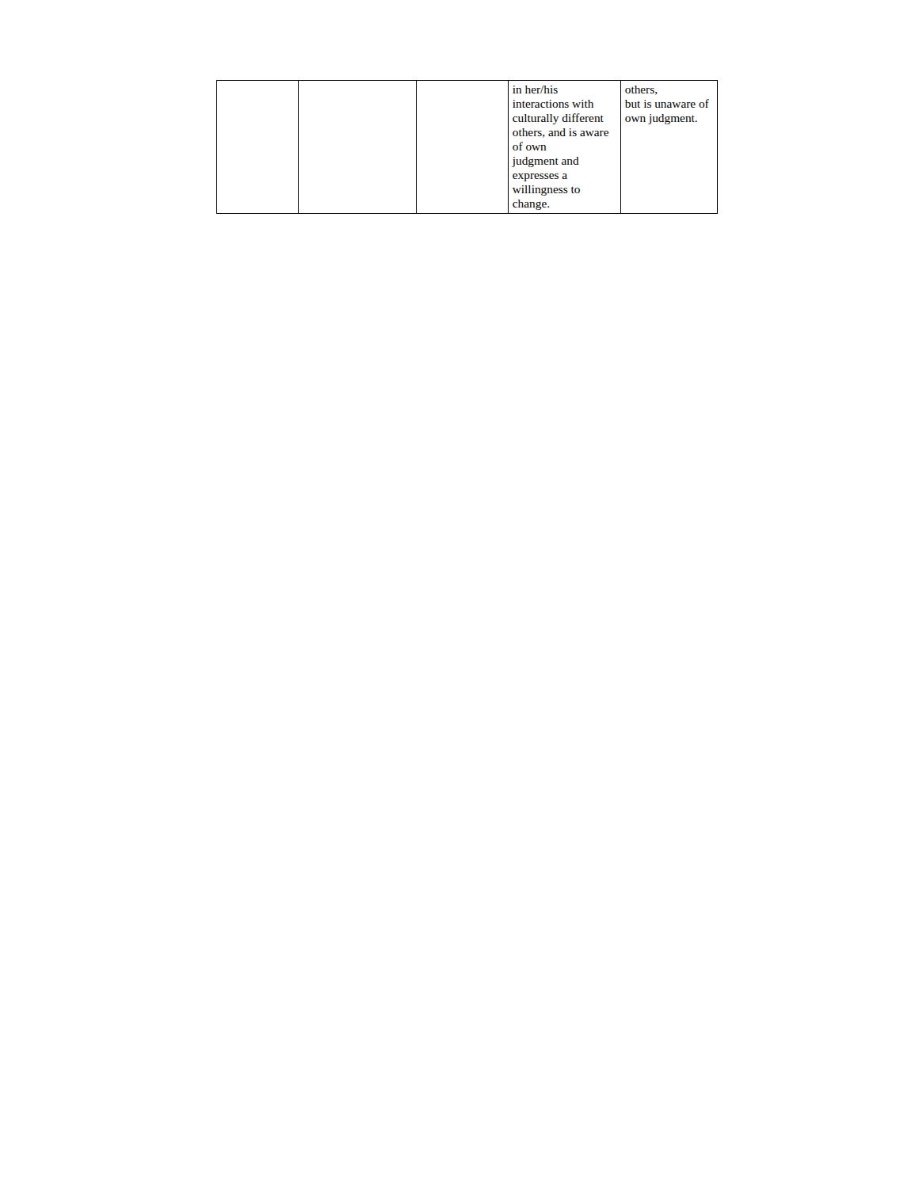| | | | in her/his interactions with culturally different others, and is aware of own judgment and expresses a willingness to change. | others, but is unaware of own judgment. |